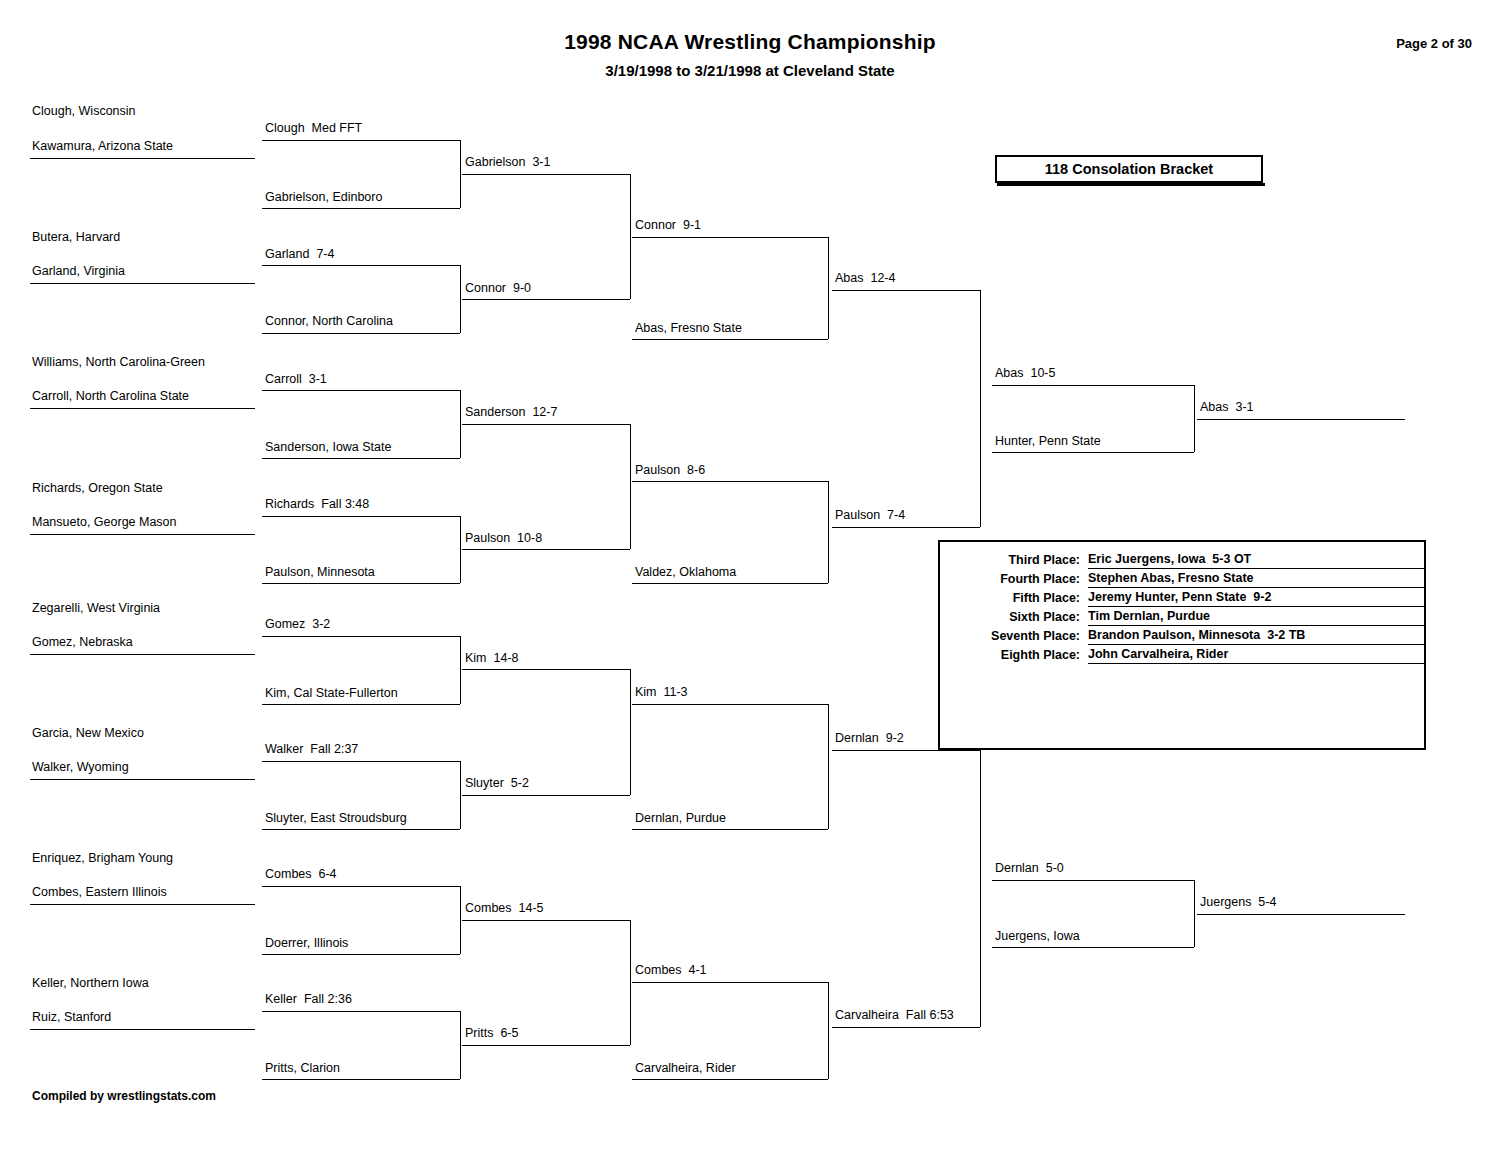Page 2 of 30
1998 NCAA Wrestling Championship
3/19/1998 to 3/21/1998 at Cleveland State
118 Consolation Bracket
Clough, Wisconsin
Kawamura, Arizona State
Clough Med FFT
Gabrielson, Edinboro
Butera, Harvard
Garland, Virginia
Garland 7-4
Connor, North Carolina
Williams, North Carolina-Green
Carroll, North Carolina State
Carroll 3-1
Sanderson, Iowa State
Richards, Oregon State
Mansueto, George Mason
Richards Fall 3:48
Paulson, Minnesota
Zegarelli, West Virginia
Gomez, Nebraska
Gomez 3-2
Kim, Cal State-Fullerton
Garcia, New Mexico
Walker, Wyoming
Walker Fall 2:37
Sluyter, East Stroudsburg
Enriquez, Brigham Young
Combes, Eastern Illinois
Combes 6-4
Doerrer, Illinois
Keller, Northern Iowa
Ruiz, Stanford
Keller Fall 2:36
Pritts, Clarion
Gabrielson 3-1
Connor 9-0
Sanderson 12-7
Paulson 10-8
Kim 14-8
Sluyter 5-2
Combes 14-5
Pritts 6-5
Connor 9-1
Abas, Fresno State
Paulson 8-6
Valdez, Oklahoma
Kim 11-3
Dernlan, Purdue
Combes 4-1
Carvalheira, Rider
Abas 12-4
Paulson 7-4
Dernlan 9-2
Carvalheira Fall 6:53
Abas 10-5
Hunter, Penn State
Dernlan 5-0
Juergens, Iowa
Abas 3-1
Juergens 5-4
| Third Place: | Eric Juergens, Iowa 5-3 OT |
| Fourth Place: | Stephen Abas, Fresno State |
| Fifth Place: | Jeremy Hunter, Penn State 9-2 |
| Sixth Place: | Tim Dernlan, Purdue |
| Seventh Place: | Brandon Paulson, Minnesota 3-2 TB |
| Eighth Place: | John Carvalheira, Rider |
Compiled by wrestlingstats.com